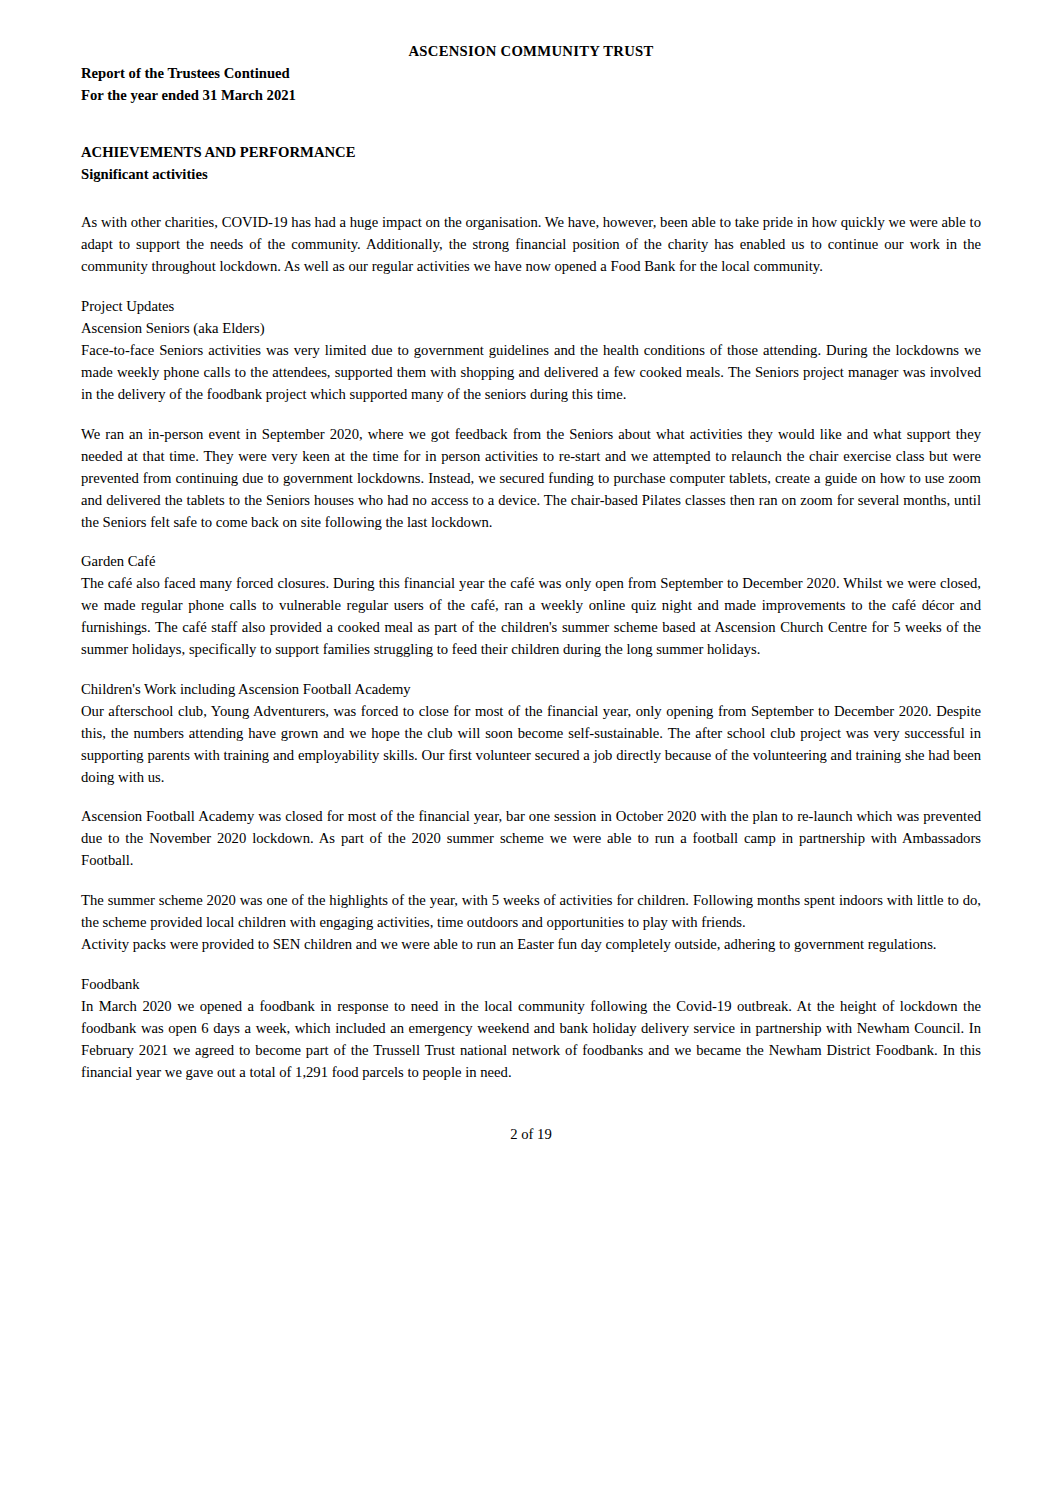ASCENSION COMMUNITY TRUST
Report of the Trustees Continued
For the year ended 31 March 2021
ACHIEVEMENTS AND PERFORMANCE
Significant activities
As with other charities, COVID-19 has had a huge impact on the organisation. We have, however, been able to take pride in how quickly we were able to adapt to support the needs of the community. Additionally, the strong financial position of the charity has enabled us to continue our work in the community throughout lockdown. As well as our regular activities we have now opened a Food Bank for the local community.
Project Updates
Ascension Seniors (aka Elders)
Face-to-face Seniors activities was very limited due to government guidelines and the health conditions of those attending. During the lockdowns we made weekly phone calls to the attendees, supported them with shopping and delivered a few cooked meals. The Seniors project manager was involved in the delivery of the foodbank project which supported many of the seniors during this time.
We ran an in-person event in September 2020, where we got feedback from the Seniors about what activities they would like and what support they needed at that time. They were very keen at the time for in person activities to re-start and we attempted to relaunch the chair exercise class but were prevented from continuing due to government lockdowns. Instead, we secured funding to purchase computer tablets, create a guide on how to use zoom and delivered the tablets to the Seniors houses who had no access to a device. The chair-based Pilates classes then ran on zoom for several months, until the Seniors felt safe to come back on site following the last lockdown.
Garden Café
The café also faced many forced closures. During this financial year the café was only open from September to December 2020. Whilst we were closed, we made regular phone calls to vulnerable regular users of the café, ran a weekly online quiz night and made improvements to the café décor and furnishings. The café staff also provided a cooked meal as part of the children's summer scheme based at Ascension Church Centre for 5 weeks of the summer holidays, specifically to support families struggling to feed their children during the long summer holidays.
Children's Work including Ascension Football Academy
Our afterschool club, Young Adventurers, was forced to close for most of the financial year, only opening from September to December 2020. Despite this, the numbers attending have grown and we hope the club will soon become self-sustainable. The after school club project was very successful in supporting parents with training and employability skills. Our first volunteer secured a job directly because of the volunteering and training she had been doing with us.
Ascension Football Academy was closed for most of the financial year, bar one session in October 2020 with the plan to re-launch which was prevented due to the November 2020 lockdown. As part of the 2020 summer scheme we were able to run a football camp in partnership with Ambassadors Football.
The summer scheme 2020 was one of the highlights of the year, with 5 weeks of activities for children. Following months spent indoors with little to do, the scheme provided local children with engaging activities, time outdoors and opportunities to play with friends.
Activity packs were provided to SEN children and we were able to run an Easter fun day completely outside, adhering to government regulations.
Foodbank
In March 2020 we opened a foodbank in response to need in the local community following the Covid-19 outbreak. At the height of lockdown the foodbank was open 6 days a week, which included an emergency weekend and bank holiday delivery service in partnership with Newham Council. In February 2021 we agreed to become part of the Trussell Trust national network of foodbanks and we became the Newham District Foodbank. In this financial year we gave out a total of 1,291 food parcels to people in need.
2 of 19